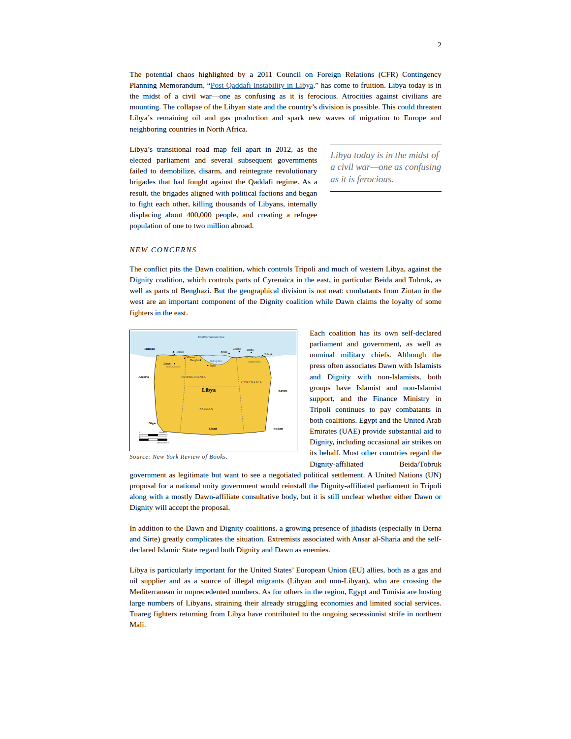2
The potential chaos highlighted by a 2011 Council on Foreign Relations (CFR) Contingency Planning Memorandum, “Post-Qaddafi Instability in Libya,” has come to fruition. Libya today is in the midst of a civil war—one as confusing as it is ferocious. Atrocities against civilians are mounting. The collapse of the Libyan state and the country’s division is possible. This could threaten Libya’s remaining oil and gas production and spark new waves of migration to Europe and neighboring countries in North Africa.
Libya’s transitional road map fell apart in 2012, as the elected parliament and several subsequent governments failed to demobilize, disarm, and reintegrate revolutionary brigades that had fought against the Qaddafi regime. As a result, the brigades aligned with political factions and began to fight each other, killing thousands of Libyans, internally displacing about 400,000 people, and creating a refugee population of one to two million abroad.
Libya today is in the midst of a civil war—one as confusing as it is ferocious.
New Concerns
The conflict pits the Dawn coalition, which controls Tripoli and much of western Libya, against the Dignity coalition, which controls parts of Cyrenaica in the east, in particular Beida and Tobruk, as well as parts of Benghazi. But the geographical division is not neat: combatants from Zintan in the west are an important component of the Dignity coalition while Dawn claims the loyalty of some fighters in the east.
Mediterranean Sea Gulf of Sirte GREEN MTS. NAFUSA MTS. TRIPOLITANIA CYRENAICA FEZZAN Libya Tunisia Algeria Egypt Niger Chad Sudan Tripoli Misrata Zintan Sidra Benghazi Beida Cyrene Derna Tobruk 0 300 miles 0 400 kilometers
Source: New York Review of Books.
Each coalition has its own self-declared parliament and government, as well as nominal military chiefs. Although the press often associates Dawn with Islamists and Dignity with non-Islamists, both groups have Islamist and non-Islamist support, and the Finance Ministry in Tripoli continues to pay combatants in both coalitions. Egypt and the United Arab Emirates (UAE) provide substantial aid to Dignity, including occasional air strikes on its behalf. Most other countries regard the Dignity-affiliated Beida/Tobruk government as legitimate but want to see a negotiated political settlement. A United Nations (UN) proposal for a national unity government would reinstall the Dignity-affiliated parliament in Tripoli along with a mostly Dawn-affiliate consultative body, but it is still unclear whether either Dawn or Dignity will accept the proposal.
In addition to the Dawn and Dignity coalitions, a growing presence of jihadists (especially in Derna and Sirte) greatly complicates the situation. Extremists associated with Ansar al-Sharia and the self-declared Islamic State regard both Dignity and Dawn as enemies.
Libya is particularly important for the United States’ European Union (EU) allies, both as a gas and oil supplier and as a source of illegal migrants (Libyan and non-Libyan), who are crossing the Mediterranean in unprecedented numbers. As for others in the region, Egypt and Tunisia are hosting large numbers of Libyans, straining their already struggling economies and limited social services. Tuareg fighters returning from Libya have contributed to the ongoing secessionist strife in northern Mali.